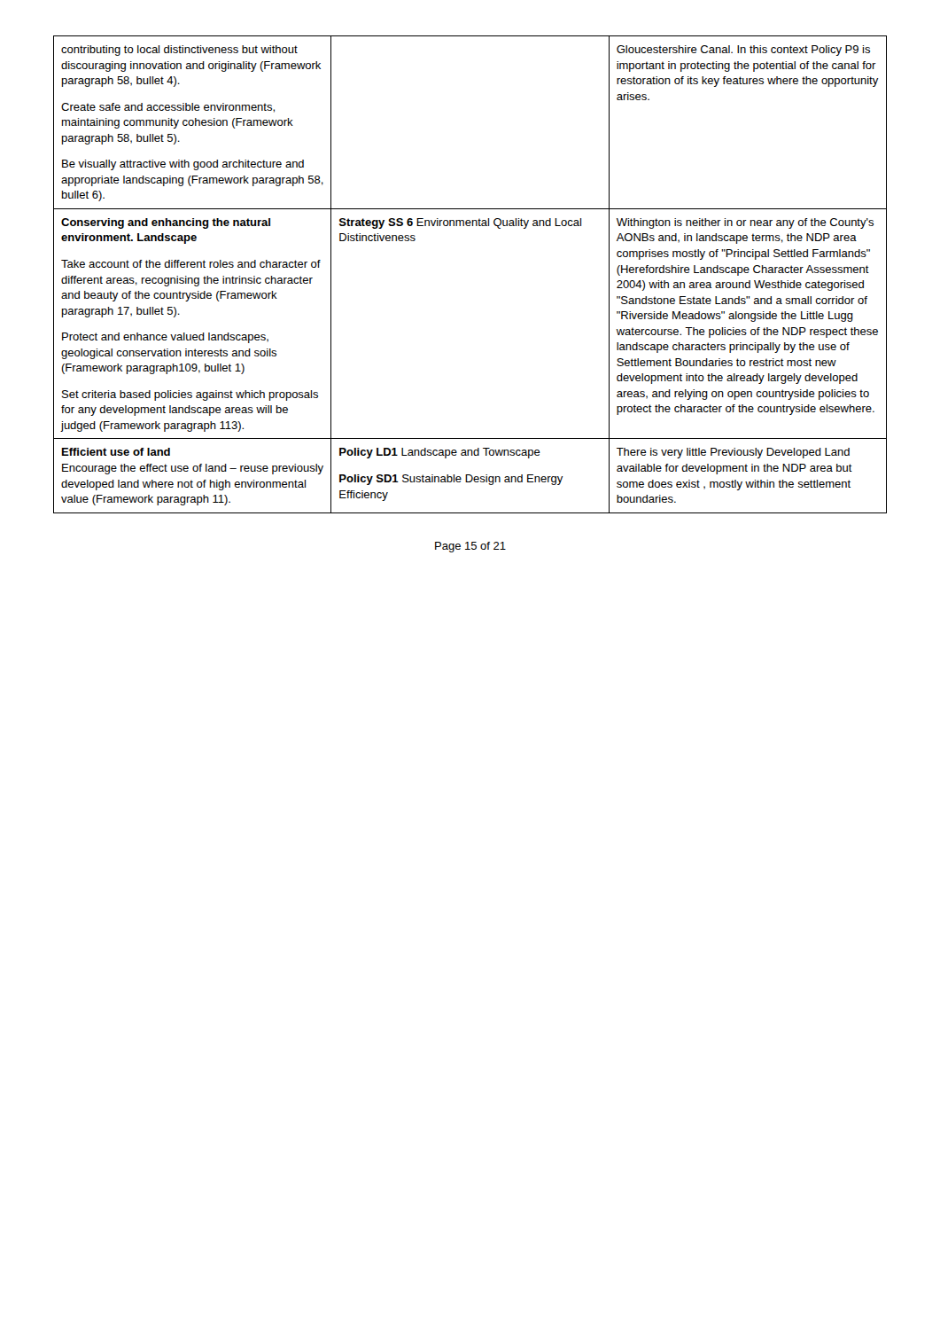| contributing to local distinctiveness but without discouraging innovation and originality (Framework paragraph 58, bullet 4). Create safe and accessible environments, maintaining community cohesion (Framework paragraph 58, bullet 5). Be visually attractive with good architecture and appropriate landscaping (Framework paragraph 58, bullet 6). | | Gloucestershire Canal. In this context Policy P9 is important in protecting the potential of the canal for restoration of its key features where the opportunity arises. |
| Conserving and enhancing the natural environment. Landscape Take account of the different roles and character of different areas, recognising the intrinsic character and beauty of the countryside (Framework paragraph 17, bullet 5). Protect and enhance valued landscapes, geological conservation interests and soils (Framework paragraph109, bullet 1) Set criteria based policies against which proposals for any development landscape areas will be judged (Framework paragraph 113). | Strategy SS 6 Environmental Quality and Local Distinctiveness | Withington is neither in or near any of the County's AONBs and, in landscape terms, the NDP area comprises mostly of "Principal Settled Farmlands" (Herefordshire Landscape Character Assessment 2004) with an area around Westhide categorised "Sandstone Estate Lands" and a small corridor of "Riverside Meadows" alongside the Little Lugg watercourse. The policies of the NDP respect these landscape characters principally by the use of Settlement Boundaries to restrict most new development into the already largely developed areas, and relying on open countryside policies to protect the character of the countryside elsewhere. |
| Efficient use of land Encourage the effect use of land – reuse previously developed land where not of high environmental value (Framework paragraph 11). | Policy LD1 Landscape and Townscape Policy SD1 Sustainable Design and Energy Efficiency | There is very little Previously Developed Land available for development in the NDP area but some does exist , mostly within the settlement boundaries. |
Page 15 of 21